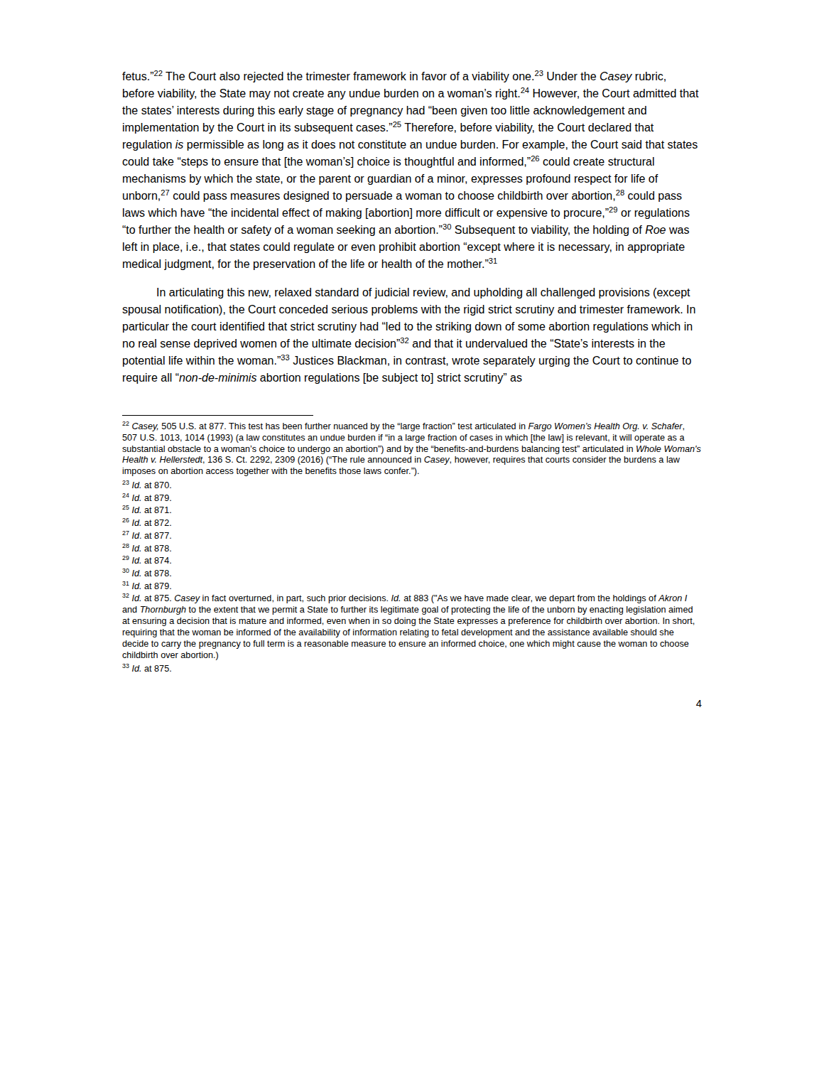fetus.”22 The Court also rejected the trimester framework in favor of a viability one.23 Under the Casey rubric, before viability, the State may not create any undue burden on a woman’s right.24 However, the Court admitted that the states’ interests during this early stage of pregnancy had “been given too little acknowledgement and implementation by the Court in its subsequent cases.”25 Therefore, before viability, the Court declared that regulation is permissible as long as it does not constitute an undue burden. For example, the Court said that states could take “steps to ensure that [the woman’s] choice is thoughtful and informed,”26 could create structural mechanisms by which the state, or the parent or guardian of a minor, expresses profound respect for life of unborn,27 could pass measures designed to persuade a woman to choose childbirth over abortion,28 could pass laws which have “the incidental effect of making [abortion] more difficult or expensive to procure,”29 or regulations “to further the health or safety of a woman seeking an abortion.”30 Subsequent to viability, the holding of Roe was left in place, i.e., that states could regulate or even prohibit abortion “except where it is necessary, in appropriate medical judgment, for the preservation of the life or health of the mother.”31
In articulating this new, relaxed standard of judicial review, and upholding all challenged provisions (except spousal notification), the Court conceded serious problems with the rigid strict scrutiny and trimester framework. In particular the court identified that strict scrutiny had “led to the striking down of some abortion regulations which in no real sense deprived women of the ultimate decision”32 and that it undervalued the “State’s interests in the potential life within the woman.”33 Justices Blackman, in contrast, wrote separately urging the Court to continue to require all “non-de-minimis abortion regulations [be subject to] strict scrutiny” as
22 Casey, 505 U.S. at 877. This test has been further nuanced by the “large fraction” test articulated in Fargo Women’s Health Org. v. Schafer, 507 U.S. 1013, 1014 (1993) (a law constitutes an undue burden if “in a large fraction of cases in which [the law] is relevant, it will operate as a substantial obstacle to a woman’s choice to undergo an abortion”) and by the “benefits-and-burdens balancing test” articulated in Whole Woman's Health v. Hellerstedt, 136 S. Ct. 2292, 2309 (2016) (“The rule announced in Casey, however, requires that courts consider the burdens a law imposes on abortion access together with the benefits those laws confer.”).
23 Id. at 870.
24 Id. at 879.
25 Id. at 871.
26 Id. at 872.
27 Id. at 877.
28 Id. at 878.
29 Id. at 874.
30 Id. at 878.
31 Id. at 879.
32 Id. at 875. Casey in fact overturned, in part, such prior decisions. Id. at 883 ("As we have made clear, we depart from the holdings of Akron I and Thornburgh to the extent that we permit a State to further its legitimate goal of protecting the life of the unborn by enacting legislation aimed at ensuring a decision that is mature and informed, even when in so doing the State expresses a preference for childbirth over abortion. In short, requiring that the woman be informed of the availability of information relating to fetal development and the assistance available should she decide to carry the pregnancy to full term is a reasonable measure to ensure an informed choice, one which might cause the woman to choose childbirth over abortion.)
33 Id. at 875.
4